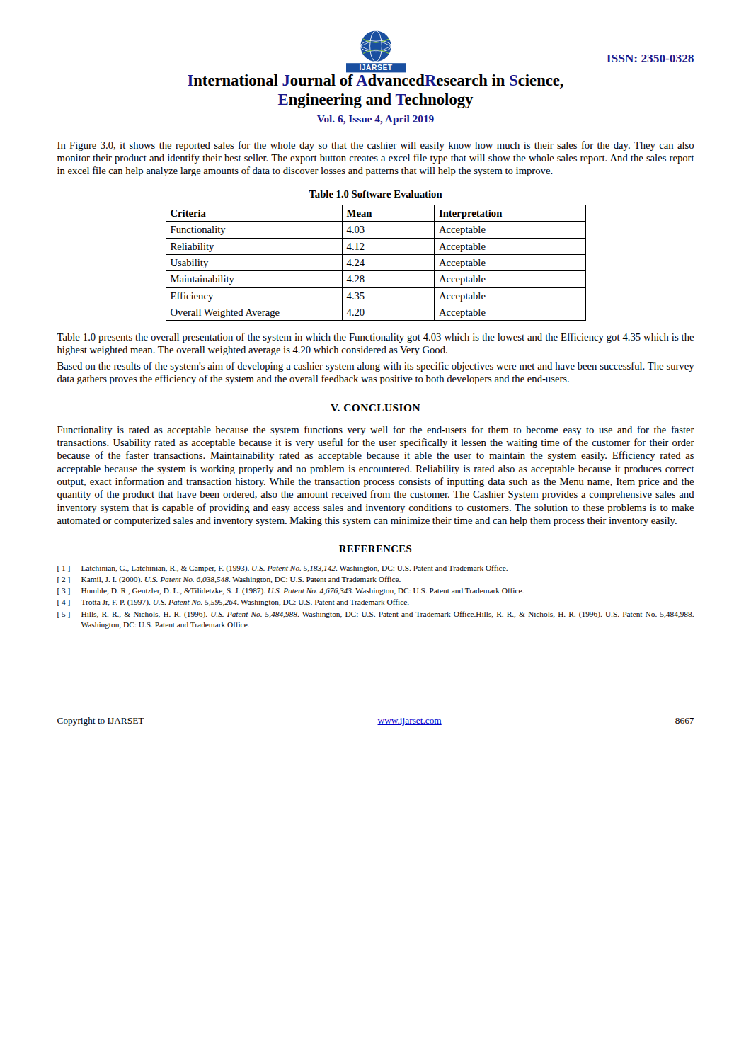IJARSET
ISSN: 2350-0328
International Journal of AdvancedResearch in Science,
Engineering and Technology
Vol. 6, Issue 4, April 2019
In Figure 3.0, it shows the reported sales for the whole day so that the cashier will easily know how much is their sales for the day. They can also monitor their product and identify their best seller. The export button creates a excel file type that will show the whole sales report. And the sales report in excel file can help analyze large amounts of data to discover losses and patterns that will help the system to improve.
Table 1.0 Software Evaluation
| Criteria | Mean | Interpretation |
| Functionality | 4.03 | Acceptable |
| Reliability | 4.12 | Acceptable |
| Usability | 4.24 | Acceptable |
| Maintainability | 4.28 | Acceptable |
| Efficiency | 4.35 | Acceptable |
| Overall Weighted Average | 4.20 | Acceptable |
Table 1.0 presents the overall presentation of the system in which the Functionality got 4.03 which is the lowest and the Efficiency got 4.35 which is the highest weighted mean. The overall weighted average is 4.20 which considered as Very Good.
Based on the results of the system's aim of developing a cashier system along with its specific objectives were met and have been successful. The survey data gathers proves the efficiency of the system and the overall feedback was positive to both developers and the end-users.
V. CONCLUSION
Functionality is rated as acceptable because the system functions very well for the end-users for them to become easy to use and for the faster transactions. Usability rated as acceptable because it is very useful for the user specifically it lessen the waiting time of the customer for their order because of the faster transactions. Maintainability rated as acceptable because it able the user to maintain the system easily. Efficiency rated as acceptable because the system is working properly and no problem is encountered. Reliability is rated also as acceptable because it produces correct output, exact information and transaction history. While the transaction process consists of inputting data such as the Menu name, Item price and the quantity of the product that have been ordered, also the amount received from the customer. The Cashier System provides a comprehensive sales and inventory system that is capable of providing and easy access sales and inventory conditions to customers. The solution to these problems is to make automated or computerized sales and inventory system. Making this system can minimize their time and can help them process their inventory easily.
REFERENCES
[ 1 ]
Latchinian, G., Latchinian, R., & Camper, F. (1993). U.S. Patent No. 5,183,142. Washington, DC: U.S. Patent and Trademark Office.
[ 2 ]
Kamil, J. I. (2000). U.S. Patent No. 6,038,548. Washington, DC: U.S. Patent and Trademark Office.
[ 3 ]
Humble, D. R., Gentzler, D. L., &Tilidetzke, S. J. (1987). U.S. Patent No. 4,676,343. Washington, DC: U.S. Patent and Trademark Office.
[ 4 ]
Trotta Jr, F. P. (1997). U.S. Patent No. 5,595,264. Washington, DC: U.S. Patent and Trademark Office.
[ 5 ]
Hills, R. R., & Nichols, H. R. (1996). U.S. Patent No. 5,484,988. Washington, DC: U.S. Patent and Trademark Office.Hills, R. R., & Nichols, H. R. (1996). U.S. Patent No. 5,484,988. Washington, DC: U.S. Patent and Trademark Office.
Copyright to IJARSET
www.ijarset.com
8667